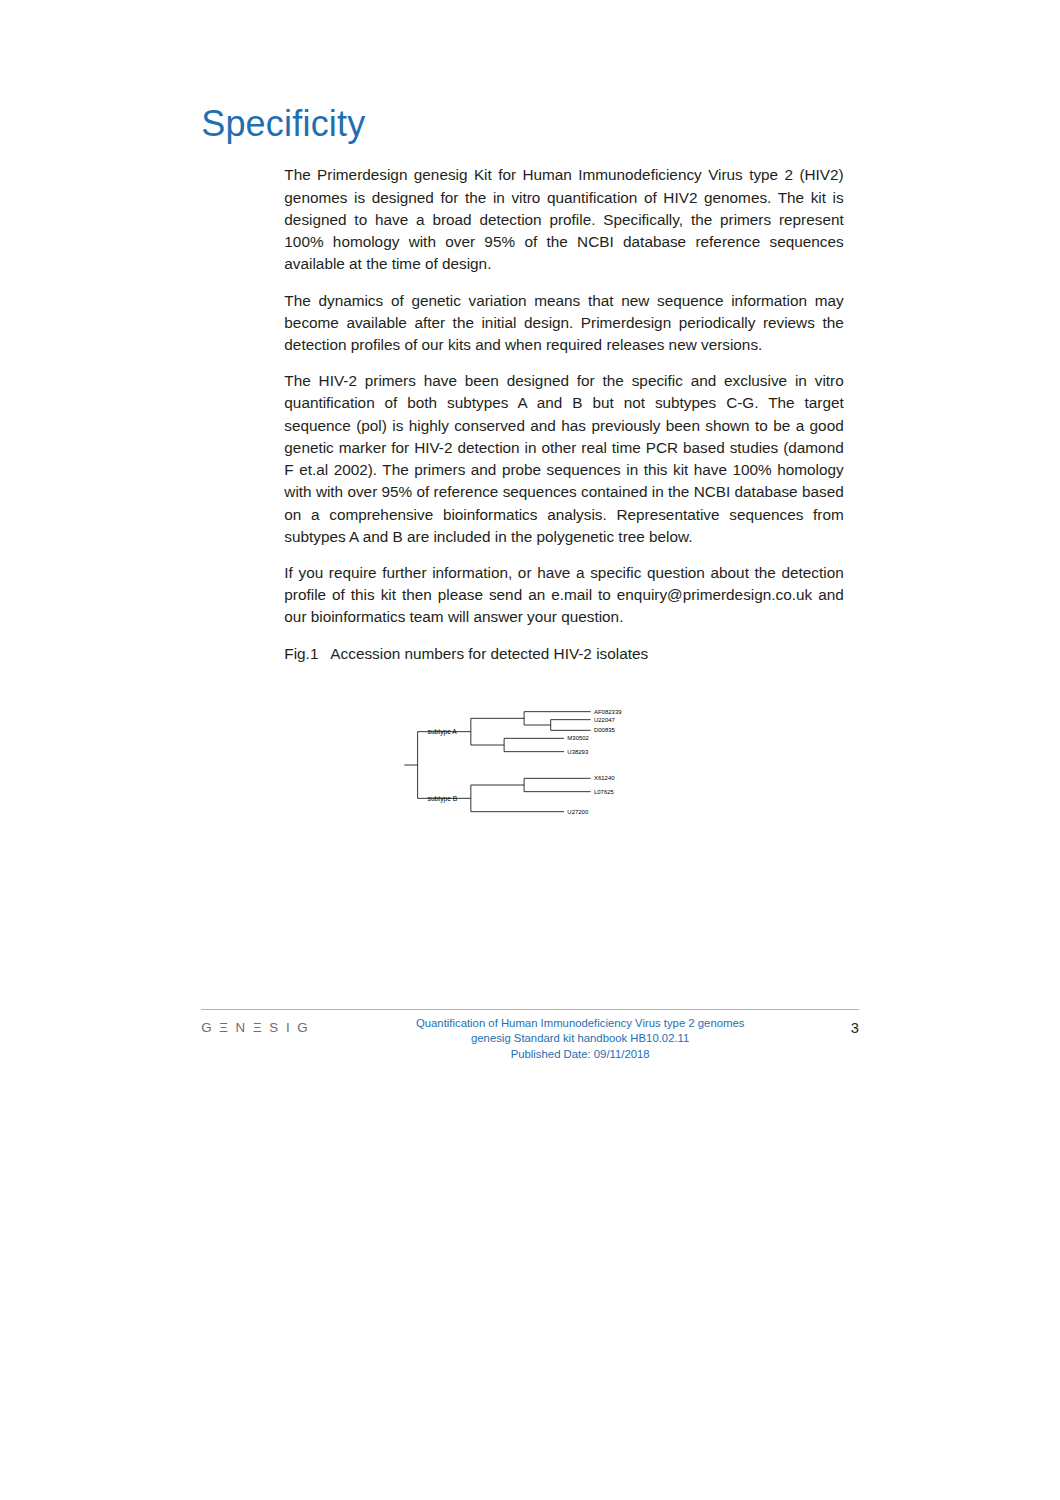Specificity
The Primerdesign genesig Kit for Human Immunodeficiency Virus type 2 (HIV2) genomes is designed for the in vitro quantification of HIV2 genomes. The kit is designed to have a broad detection profile. Specifically, the primers represent 100% homology with over 95% of the NCBI database reference sequences available at the time of design.
The dynamics of genetic variation means that new sequence information may become available after the initial design. Primerdesign periodically reviews the detection profiles of our kits and when required releases new versions.
The HIV-2 primers have been designed for the specific and exclusive in vitro quantification of both subtypes A and B but not subtypes C-G. The target sequence (pol) is highly conserved and has previously been shown to be a good genetic marker for HIV-2 detection in other real time PCR based studies (damond F et.al 2002). The primers and probe sequences in this kit have 100% homology with with over 95% of reference sequences contained in the NCBI database based on a comprehensive bioinformatics analysis. Representative sequences from subtypes A and B are included in the polygenetic tree below.
If you require further information, or have a specific question about the detection profile of this kit then please send an e.mail to enquiry@primerdesign.co.uk and our bioinformatics team will answer your question.
Fig.1 Accession numbers for detected HIV-2 isolates
G Ξ N Ξ S I G
Quantification of Human Immunodeficiency Virus type 2 genomes
genesig Standard kit handbook HB10.02.11
Published Date: 09/11/2018
3